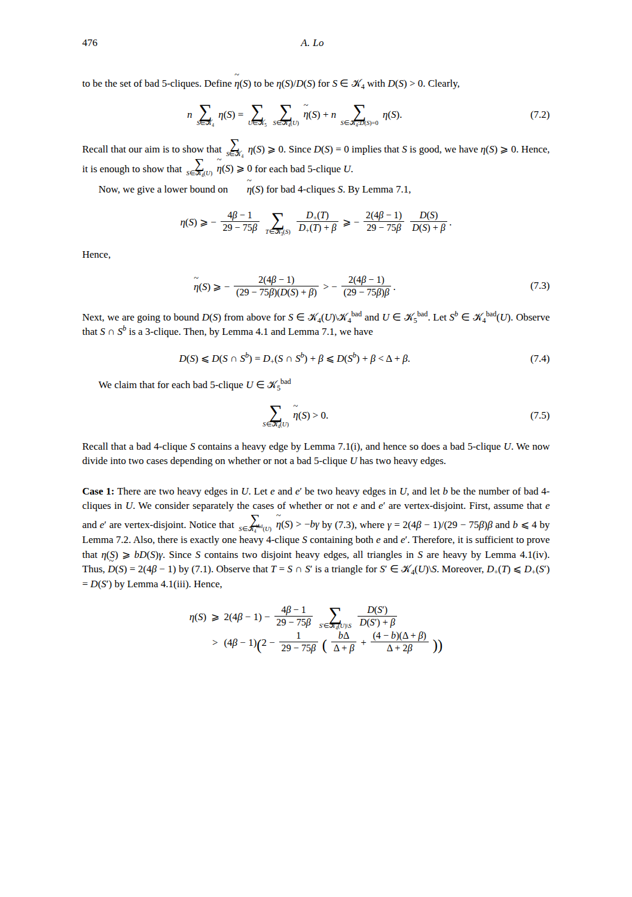476 A. Lo
to be the set of bad 5-cliques. Define ~η(S) to be η(S)/D(S) for S ∈ 𝒦4 with D(S) > 0. Clearly,
n ∑S∈𝒦4 η(S) = ∑U∈𝒦5 ∑S∈𝒦4(U) ~η(S) + n ∑S∈𝒦4:D(S)=0 η(S). (7.2)
Recall that our aim is to show that ∑S∈𝒦4 η(S) ⩾ 0. Since D(S) = 0 implies that S is good, we have η(S) ⩾ 0. Hence, it is enough to show that ∑S∈𝒦4(U) ~η(S) ⩾ 0 for each bad 5-clique U.
Now, we give a lower bound on ~η(S) for bad 4-cliques S. By Lemma 7.1,
η(S) ⩾ − 4β − 129 − 75β ∑T∈𝒦3(S) D+(T) D+(T) + β ⩾ − 2(4β − 1) 29 − 75β D(S) D(S) + β.
Hence,
~η(S) ⩾ − 2(4β − 1)(29 − 75β)(D(S) + β) > − 2(4β − 1)(29 − 75β)β. (7.3)
Next, we are going to bound D(S) from above for S ∈ 𝒦4(U)\𝒦4bad and U ∈ 𝒦5bad. Let Sb ∈ 𝒦4bad(U). Observe that S ∩ Sb is a 3-clique. Then, by Lemma 4.1 and Lemma 7.1, we have
D(S) ⩽ D(S ∩ Sb) = D+(S ∩ Sb) + β ⩽ D(Sb) + β < Δ + β. (7.4)
We claim that for each bad 5-clique U ∈ 𝒦5bad
∑S∈𝒦4(U) ~η(S) > 0. (7.5)
Recall that a bad 4-clique S contains a heavy edge by Lemma 7.1(i), and hence so does a bad 5-clique U. We now divide into two cases depending on whether or not a bad 5-clique U has two heavy edges.
Case 1: There are two heavy edges in U. Let e and e′ be two heavy edges in U, and let b be the number of bad 4-cliques in U. We consider separately the cases of whether or not e and e′ are vertex-disjoint. First, assume that e and e′ are vertex-disjoint. Notice that ∑S∈𝒦4bad(U) ~η(S) > −bγ by (7.3), where γ = 2(4β − 1)/(29 − 75β)β and b ⩽ 4 by Lemma 7.2. Also, there is exactly one heavy 4-clique S containing both e and e′. Therefore, it is sufficient to prove that η(S) ⩾ bD(S)γ. Since S contains two disjoint heavy edges, all triangles in S are heavy by Lemma 4.1(iv). Thus, ~D(S) = 2(4β − 1) by (7.1). Observe that T = S ∩ S′ is a triangle for S′ ∈ 𝒦4(U)\S. Moreover, D+(T) ⩽ D+(S′) = D(S′) by Lemma 4.1(iii). Hence,
η(S) ⩾ 2(4β − 1) − 4β − 129 − 75β ∑S′∈𝒦4(U)\S D(S′) D(S′) + β
> (4β − 1)(2 − 129 − 75β ( b Δ Δ + β + (4 − b)(Δ + β) Δ + 2β ))